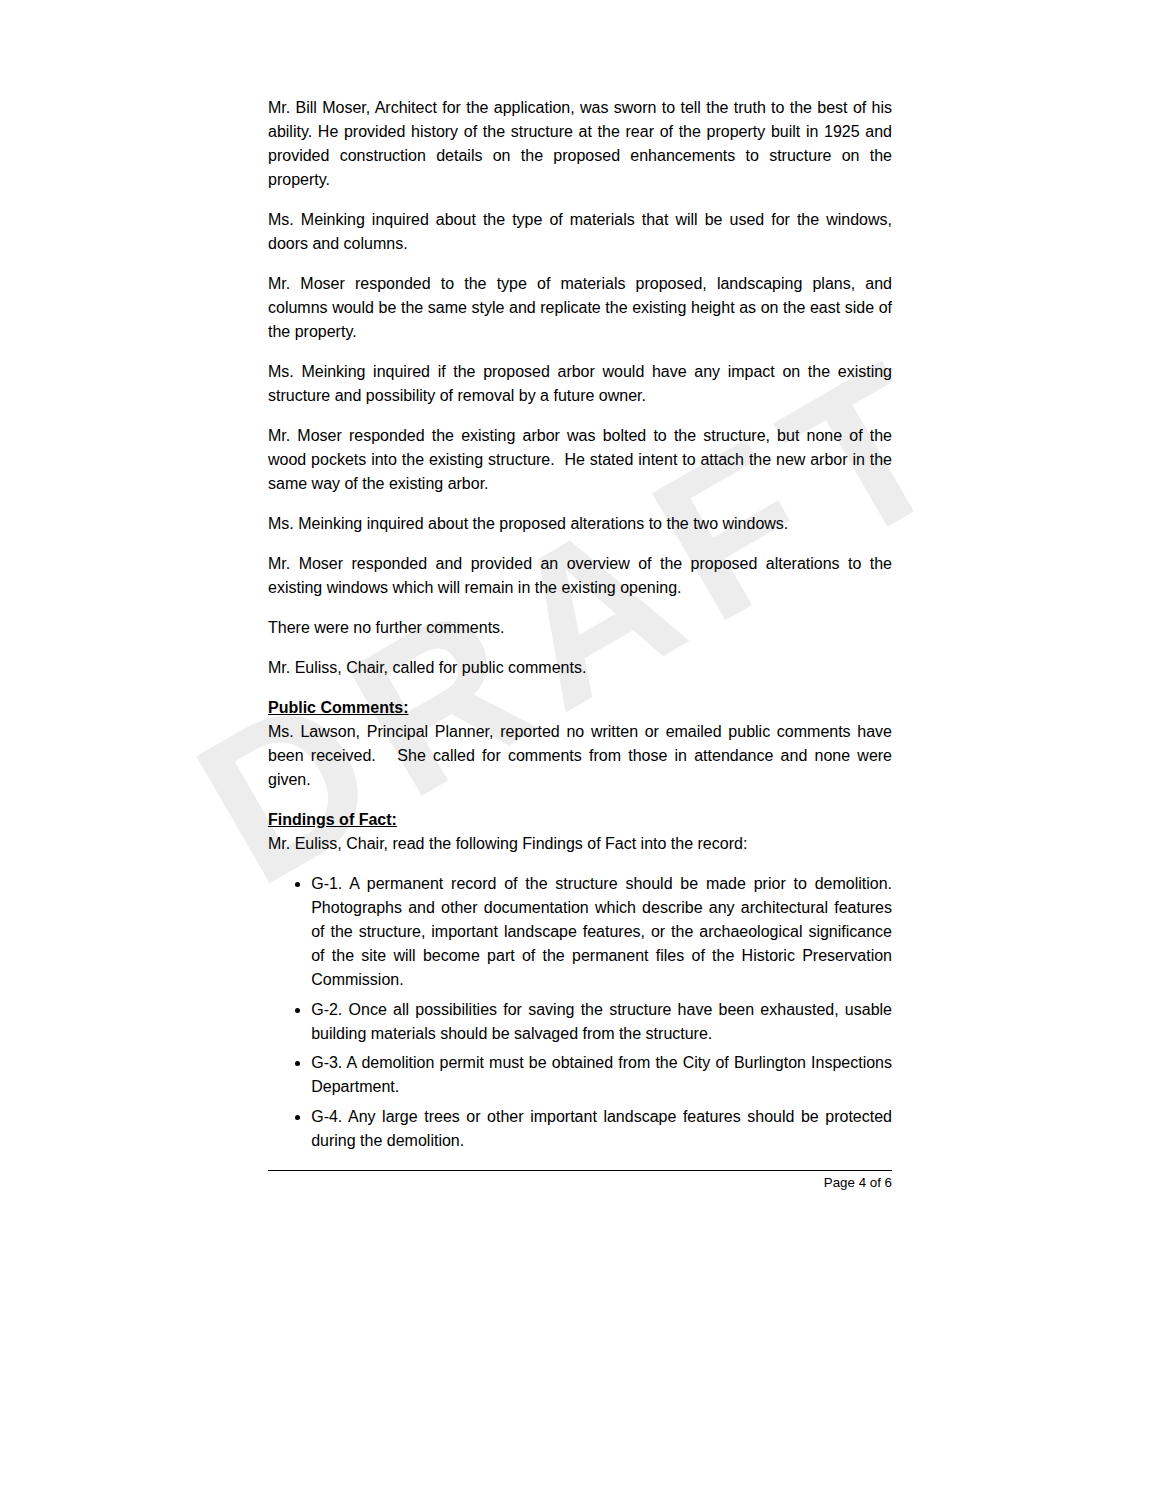DRAFT
Mr. Bill Moser, Architect for the application, was sworn to tell the truth to the best of his ability. He provided history of the structure at the rear of the property built in 1925 and provided construction details on the proposed enhancements to structure on the property.
Ms. Meinking inquired about the type of materials that will be used for the windows, doors and columns.
Mr. Moser responded to the type of materials proposed, landscaping plans, and columns would be the same style and replicate the existing height as on the east side of the property.
Ms. Meinking inquired if the proposed arbor would have any impact on the existing structure and possibility of removal by a future owner.
Mr. Moser responded the existing arbor was bolted to the structure, but none of the wood pockets into the existing structure. He stated intent to attach the new arbor in the same way of the existing arbor.
Ms. Meinking inquired about the proposed alterations to the two windows.
Mr. Moser responded and provided an overview of the proposed alterations to the existing windows which will remain in the existing opening.
There were no further comments.
Mr. Euliss, Chair, called for public comments.
Public Comments:
Ms. Lawson, Principal Planner, reported no written or emailed public comments have been received. She called for comments from those in attendance and none were given.
Findings of Fact:
Mr. Euliss, Chair, read the following Findings of Fact into the record:
G-1. A permanent record of the structure should be made prior to demolition. Photographs and other documentation which describe any architectural features of the structure, important landscape features, or the archaeological significance of the site will become part of the permanent files of the Historic Preservation Commission.
G-2. Once all possibilities for saving the structure have been exhausted, usable building materials should be salvaged from the structure.
G-3. A demolition permit must be obtained from the City of Burlington Inspections Department.
G-4. Any large trees or other important landscape features should be protected during the demolition.
Page 4 of 6